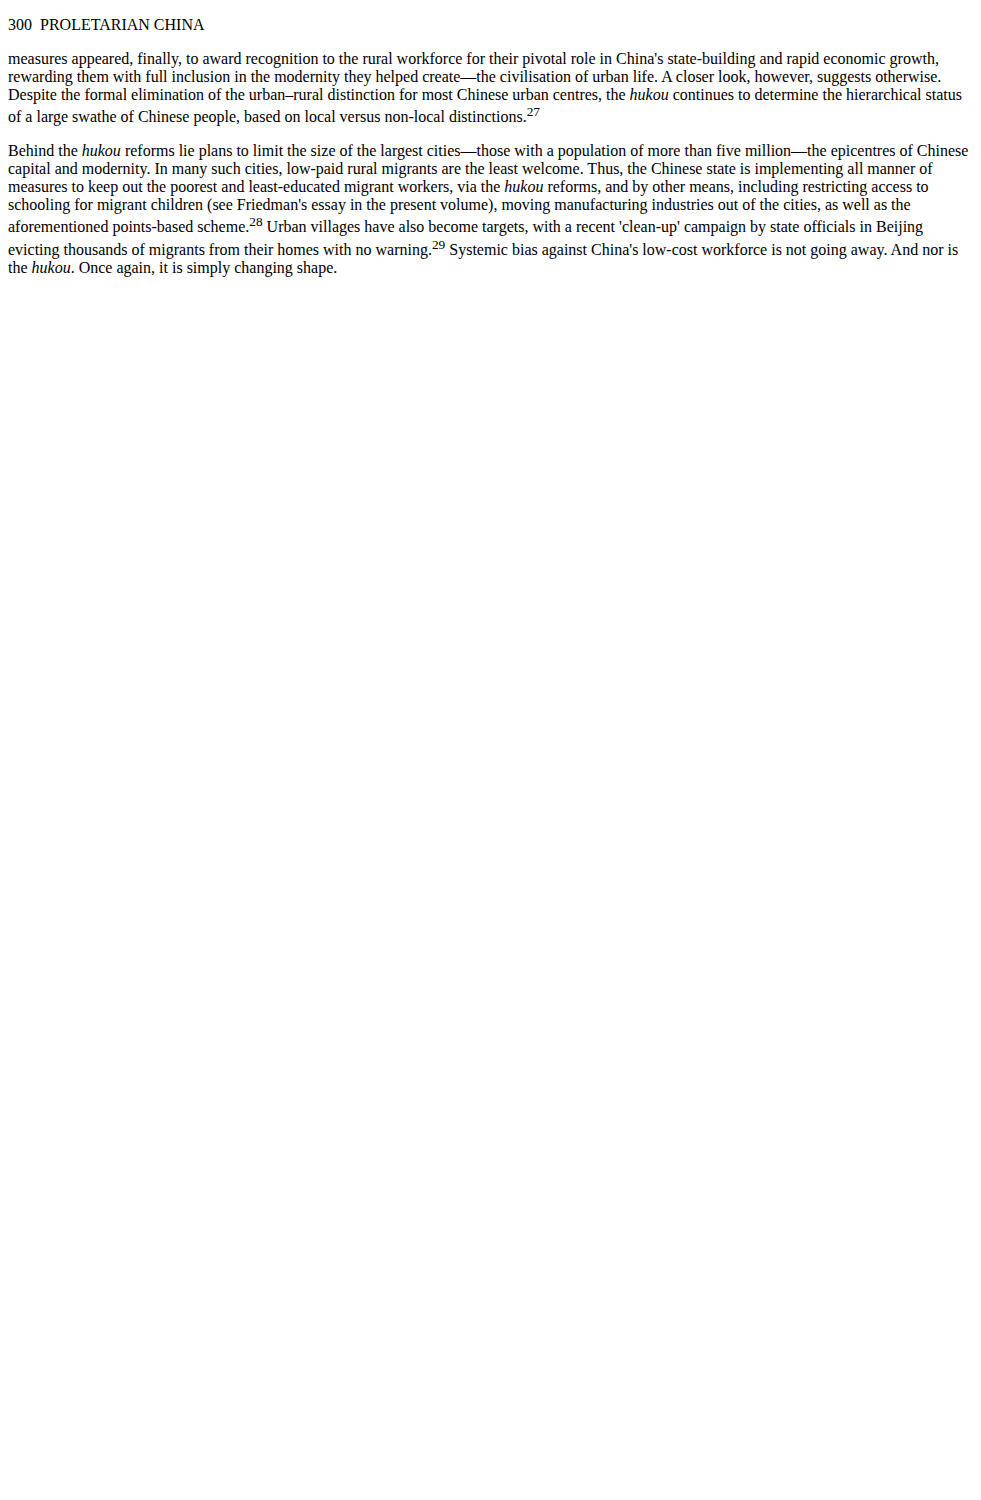300 PROLETARIAN CHINA
measures appeared, finally, to award recognition to the rural workforce for their pivotal role in China's state-building and rapid economic growth, rewarding them with full inclusion in the modernity they helped create—the civilisation of urban life. A closer look, however, suggests otherwise. Despite the formal elimination of the urban–rural distinction for most Chinese urban centres, the hukou continues to determine the hierarchical status of a large swathe of Chinese people, based on local versus non-local distinctions.27
Behind the hukou reforms lie plans to limit the size of the largest cities—those with a population of more than five million—the epicentres of Chinese capital and modernity. In many such cities, low-paid rural migrants are the least welcome. Thus, the Chinese state is implementing all manner of measures to keep out the poorest and least-educated migrant workers, via the hukou reforms, and by other means, including restricting access to schooling for migrant children (see Friedman's essay in the present volume), moving manufacturing industries out of the cities, as well as the aforementioned points-based scheme.28 Urban villages have also become targets, with a recent 'clean-up' campaign by state officials in Beijing evicting thousands of migrants from their homes with no warning.29 Systemic bias against China's low-cost workforce is not going away. And nor is the hukou. Once again, it is simply changing shape.